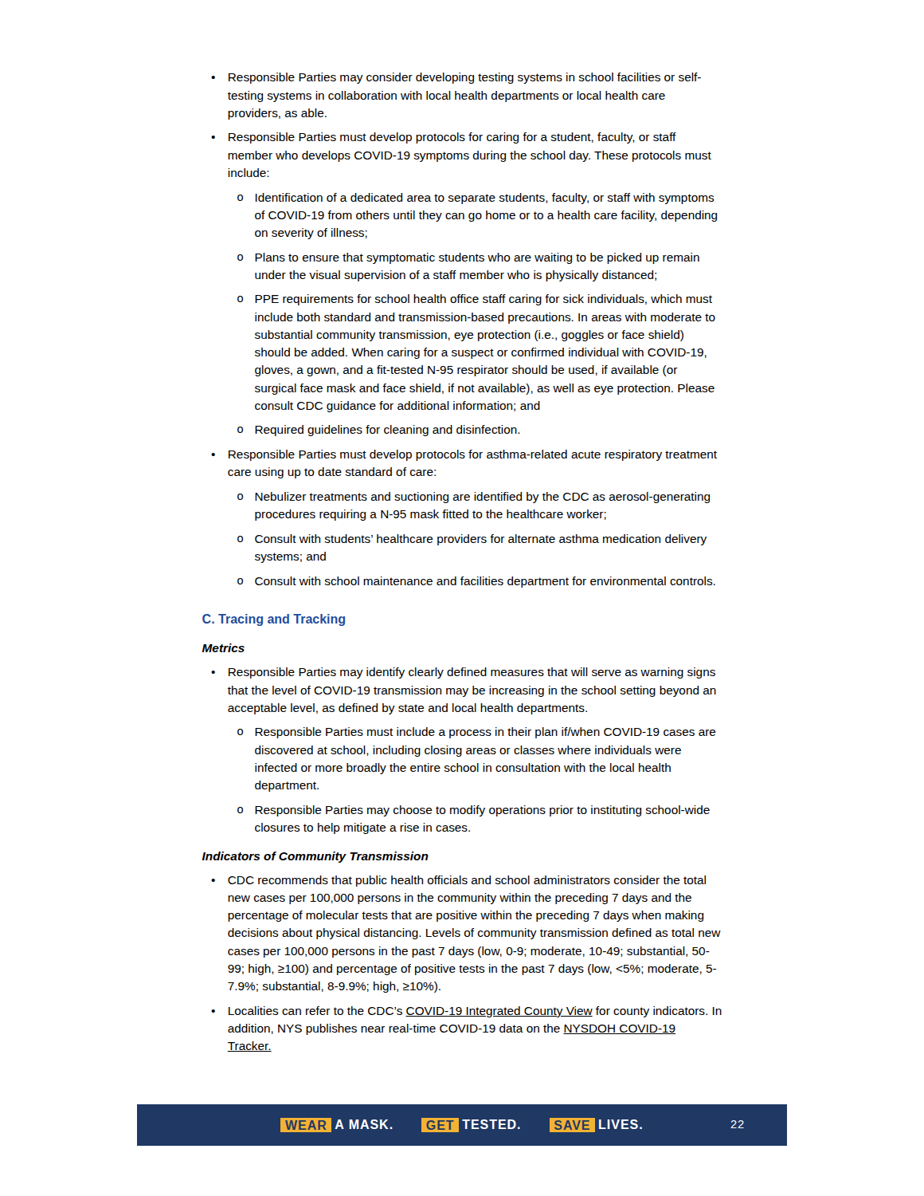Responsible Parties may consider developing testing systems in school facilities or self-testing systems in collaboration with local health departments or local health care providers, as able.
Responsible Parties must develop protocols for caring for a student, faculty, or staff member who develops COVID-19 symptoms during the school day. These protocols must include:
Identification of a dedicated area to separate students, faculty, or staff with symptoms of COVID-19 from others until they can go home or to a health care facility, depending on severity of illness;
Plans to ensure that symptomatic students who are waiting to be picked up remain under the visual supervision of a staff member who is physically distanced;
PPE requirements for school health office staff caring for sick individuals, which must include both standard and transmission-based precautions. In areas with moderate to substantial community transmission, eye protection (i.e., goggles or face shield) should be added. When caring for a suspect or confirmed individual with COVID-19, gloves, a gown, and a fit-tested N-95 respirator should be used, if available (or surgical face mask and face shield, if not available), as well as eye protection. Please consult CDC guidance for additional information; and
Required guidelines for cleaning and disinfection.
Responsible Parties must develop protocols for asthma-related acute respiratory treatment care using up to date standard of care:
Nebulizer treatments and suctioning are identified by the CDC as aerosol-generating procedures requiring a N-95 mask fitted to the healthcare worker;
Consult with students’ healthcare providers for alternate asthma medication delivery systems; and
Consult with school maintenance and facilities department for environmental controls.
C. Tracing and Tracking
Metrics
Responsible Parties may identify clearly defined measures that will serve as warning signs that the level of COVID-19 transmission may be increasing in the school setting beyond an acceptable level, as defined by state and local health departments.
Responsible Parties must include a process in their plan if/when COVID-19 cases are discovered at school, including closing areas or classes where individuals were infected or more broadly the entire school in consultation with the local health department.
Responsible Parties may choose to modify operations prior to instituting school-wide closures to help mitigate a rise in cases.
Indicators of Community Transmission
CDC recommends that public health officials and school administrators consider the total new cases per 100,000 persons in the community within the preceding 7 days and the percentage of molecular tests that are positive within the preceding 7 days when making decisions about physical distancing. Levels of community transmission defined as total new cases per 100,000 persons in the past 7 days (low, 0-9; moderate, 10-49; substantial, 50-99; high, ≥100) and percentage of positive tests in the past 7 days (low, <5%; moderate, 5-7.9%; substantial, 8-9.9%; high, ≥10%).
Localities can refer to the CDC’s COVID-19 Integrated County View for county indicators. In addition, NYS publishes near real-time COVID-19 data on the NYSDOH COVID-19 Tracker.
WEARA MASK. GETTESTED. SAVELIVES. 22